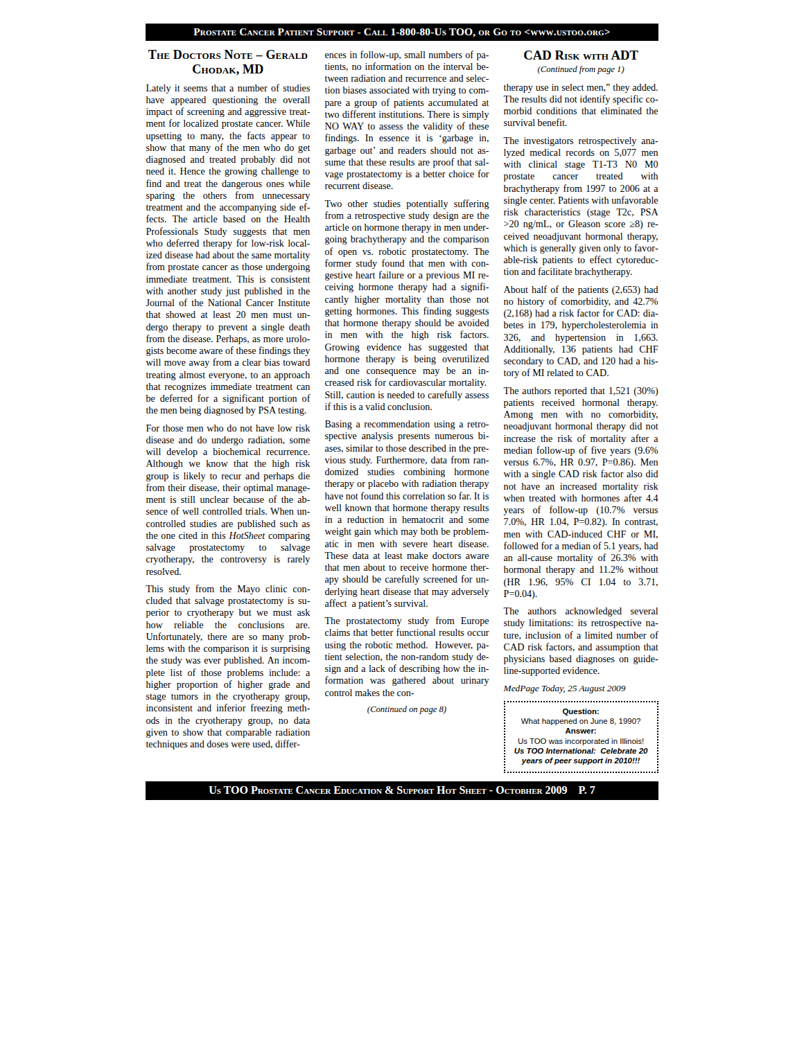Prostate Cancer Patient Support - Call 1-800-80-Us TOO, or Go to <www.ustoo.org>
The Doctors Note – Gerald Chodak, MD
Lately it seems that a number of studies have appeared questioning the overall impact of screening and aggressive treatment for localized prostate cancer. While upsetting to many, the facts appear to show that many of the men who do get diagnosed and treated probably did not need it. Hence the growing challenge to find and treat the dangerous ones while sparing the others from unnecessary treatment and the accompanying side effects. The article based on the Health Professionals Study suggests that men who deferred therapy for low-risk localized disease had about the same mortality from prostate cancer as those undergoing immediate treatment. This is consistent with another study just published in the Journal of the National Cancer Institute that showed at least 20 men must undergo therapy to prevent a single death from the disease. Perhaps, as more urologists become aware of these findings they will move away from a clear bias toward treating almost everyone, to an approach that recognizes immediate treatment can be deferred for a significant portion of the men being diagnosed by PSA testing.
For those men who do not have low risk disease and do undergo radiation, some will develop a biochemical recurrence. Although we know that the high risk group is likely to recur and perhaps die from their disease, their optimal management is still unclear because of the absence of well controlled trials. When uncontrolled studies are published such as the one cited in this HotSheet comparing salvage prostatectomy to salvage cryotherapy, the controversy is rarely resolved.
This study from the Mayo clinic concluded that salvage prostatectomy is superior to cryotherapy but we must ask how reliable the conclusions are. Unfortunately, there are so many problems with the comparison it is surprising the study was ever published. An incomplete list of those problems include: a higher proportion of higher grade and stage tumors in the cryotherapy group, inconsistent and inferior freezing methods in the cryotherapy group, no data given to show that comparable radiation techniques and doses were used, differ-
ences in follow-up, small numbers of patients, no information on the interval between radiation and recurrence and selection biases associated with trying to compare a group of patients accumulated at two different institutions. There is simply NO WAY to assess the validity of these findings. In essence it is ‘garbage in, garbage out’ and readers should not assume that these results are proof that salvage prostatectomy is a better choice for recurrent disease.
Two other studies potentially suffering from a retrospective study design are the article on hormone therapy in men undergoing brachytherapy and the comparison of open vs. robotic prostatectomy. The former study found that men with congestive heart failure or a previous MI receiving hormone therapy had a significantly higher mortality than those not getting hormones. This finding suggests that hormone therapy should be avoided in men with the high risk factors. Growing evidence has suggested that hormone therapy is being overutilized and one consequence may be an increased risk for cardiovascular mortality. Still, caution is needed to carefully assess if this is a valid conclusion.
Basing a recommendation using a retrospective analysis presents numerous biases, similar to those described in the previous study. Furthermore, data from randomized studies combining hormone therapy or placebo with radiation therapy have not found this correlation so far. It is well known that hormone therapy results in a reduction in hematocrit and some weight gain which may both be problematic in men with severe heart disease. These data at least make doctors aware that men about to receive hormone therapy should be carefully screened for underlying heart disease that may adversely affect a patient’s survival.
The prostatectomy study from Europe claims that better functional results occur using the robotic method. However, patient selection, the non-random study design and a lack of describing how the information was gathered about urinary control makes the con-
(Continued on page 8)
CAD Risk with ADT
(Continued from page 1)
therapy use in select men,” they added. The results did not identify specific comorbid conditions that eliminated the survival benefit.
The investigators retrospectively analyzed medical records on 5,077 men with clinical stage T1-T3 N0 M0 prostate cancer treated with brachytherapy from 1997 to 2006 at a single center. Patients with unfavorable risk characteristics (stage T2c, PSA >20 ng/mL, or Gleason score ≥8) received neoadjuvant hormonal therapy, which is generally given only to favorable-risk patients to effect cytoreduction and facilitate brachytherapy.
About half of the patients (2,653) had no history of comorbidity, and 42.7% (2,168) had a risk factor for CAD: diabetes in 179, hypercholesterolemia in 326, and hypertension in 1,663. Additionally, 136 patients had CHF secondary to CAD, and 120 had a history of MI related to CAD.
The authors reported that 1,521 (30%) patients received hormonal therapy. Among men with no comorbidity, neoadjuvant hormonal therapy did not increase the risk of mortality after a median follow-up of five years (9.6% versus 6.7%, HR 0.97, P=0.86). Men with a single CAD risk factor also did not have an increased mortality risk when treated with hormones after 4.4 years of follow-up (10.7% versus 7.0%, HR 1.04, P=0.82). In contrast, men with CAD-induced CHF or MI, followed for a median of 5.1 years, had an all-cause mortality of 26.3% with hormonal therapy and 11.2% without (HR 1.96, 95% CI 1.04 to 3.71, P=0.04).
The authors acknowledged several study limitations: its retrospective nature, inclusion of a limited number of CAD risk factors, and assumption that physicians based diagnoses on guideline-supported evidence.
MedPage Today, 25 August 2009
Question:
What happened on June 8, 1990?
Answer:
Us TOO was incorporated in Illinois!
Us TOO International: Celebrate 20 years of peer support in 2010!!!
Us TOO Prostate Cancer Education & Support Hot Sheet - Octobher 2009 P. 7